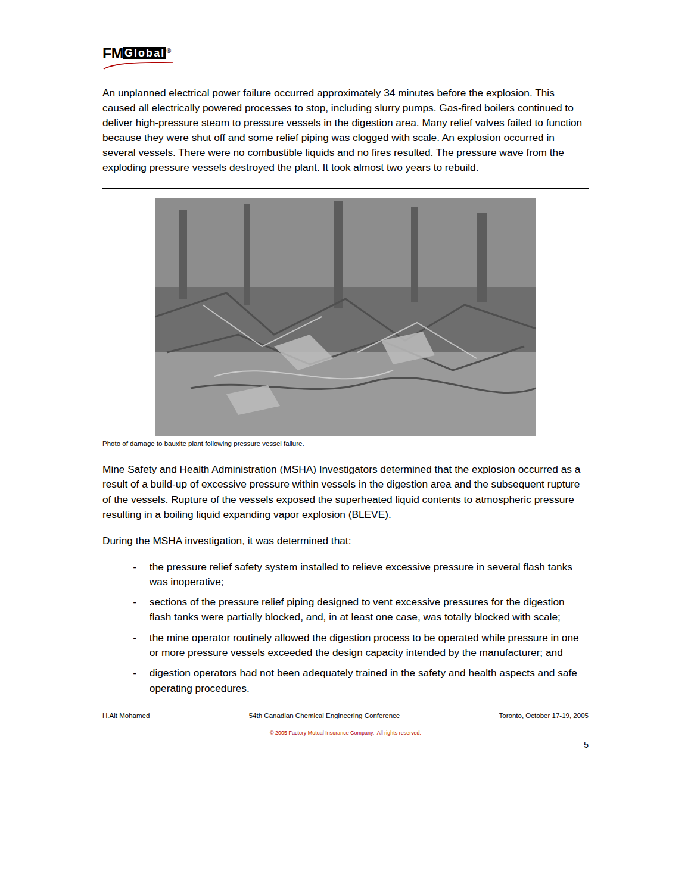FM Global®
An unplanned electrical power failure occurred approximately 34 minutes before the explosion. This caused all electrically powered processes to stop, including slurry pumps. Gas-fired boilers continued to deliver high-pressure steam to pressure vessels in the digestion area. Many relief valves failed to function because they were shut off and some relief piping was clogged with scale. An explosion occurred in several vessels. There were no combustible liquids and no fires resulted. The pressure wave from the exploding pressure vessels destroyed the plant. It took almost two years to rebuild.
Photo of damage to bauxite plant following pressure vessel failure.
Mine Safety and Health Administration (MSHA) Investigators determined that the explosion occurred as a result of a build-up of excessive pressure within vessels in the digestion area and the subsequent rupture of the vessels. Rupture of the vessels exposed the superheated liquid contents to atmospheric pressure resulting in a boiling liquid expanding vapor explosion (BLEVE).
During the MSHA investigation, it was determined that:
the pressure relief safety system installed to relieve excessive pressure in several flash tanks was inoperative;
sections of the pressure relief piping designed to vent excessive pressures for the digestion flash tanks were partially blocked, and, in at least one case, was totally blocked with scale;
the mine operator routinely allowed the digestion process to be operated while pressure in one or more pressure vessels exceeded the design capacity intended by the manufacturer; and
digestion operators had not been adequately trained in the safety and health aspects and safe operating procedures.
H.Ait Mohamed 54th Canadian Chemical Engineering Conference Toronto, October 17-19, 2005
© 2005 Factory Mutual Insurance Company. All rights reserved.
5